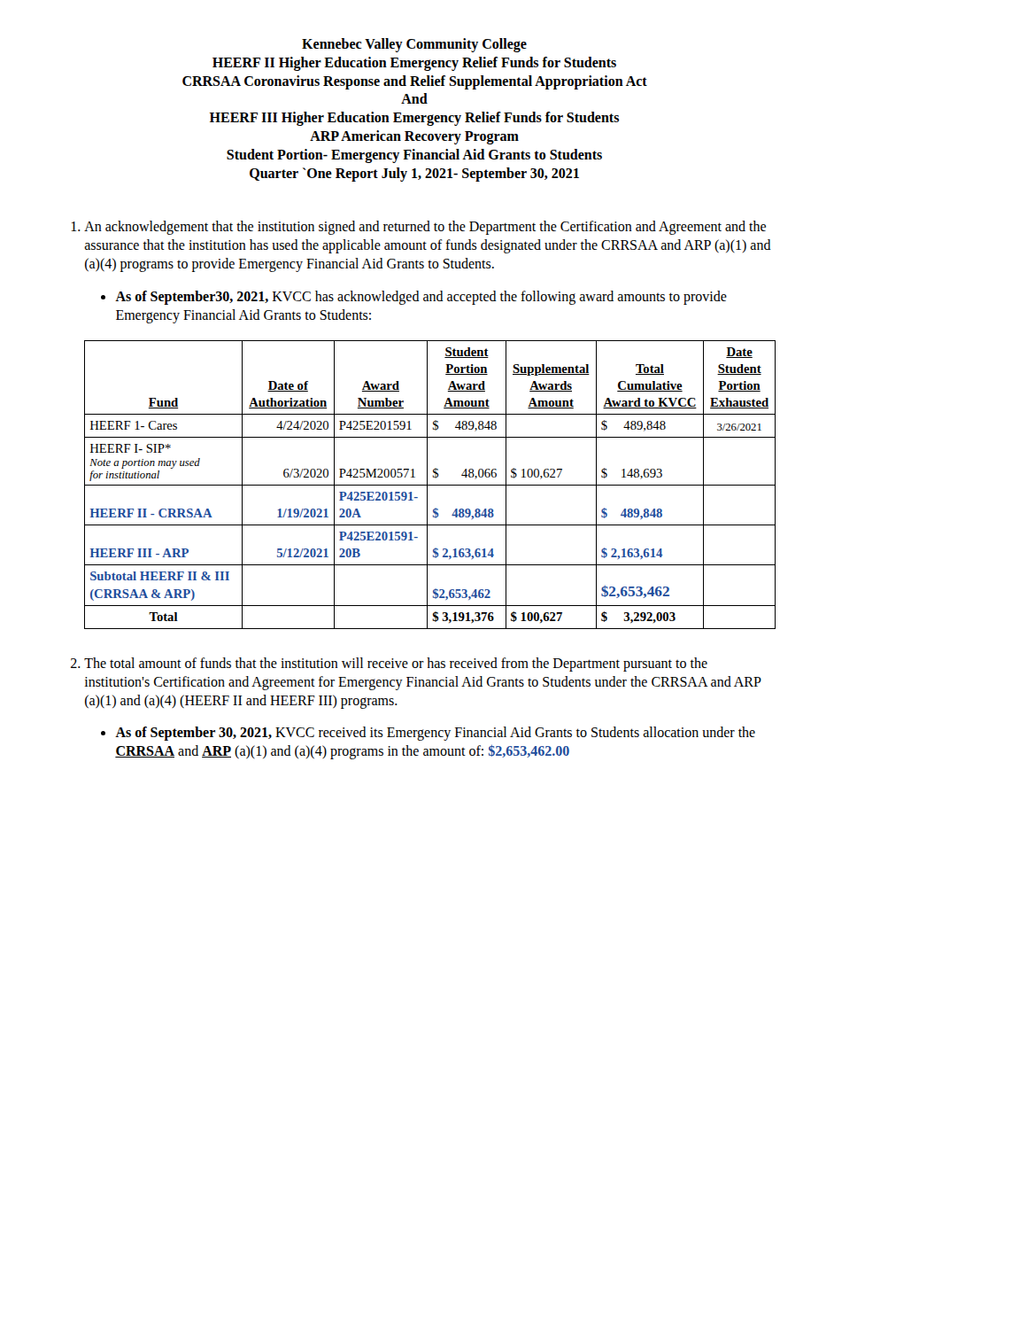Kennebec Valley Community College
HEERF II Higher Education Emergency Relief Funds for Students
CRRSAA Coronavirus Response and Relief Supplemental Appropriation Act
And
HEERF III Higher Education Emergency Relief Funds for Students
ARP American Recovery Program
Student Portion- Emergency Financial Aid Grants to Students
Quarter `One Report July 1, 2021- September 30, 2021
An acknowledgement that the institution signed and returned to the Department the Certification and Agreement and the assurance that the institution has used the applicable amount of funds designated under the CRRSAA and ARP (a)(1) and (a)(4) programs to provide Emergency Financial Aid Grants to Students.
As of September30, 2021, KVCC has acknowledged and accepted the following award amounts to provide Emergency Financial Aid Grants to Students:
| Fund | Date of Authorization | Award Number | Student Portion Award Amount | Supplemental Awards Amount | Total Cumulative Award to KVCC | Date Student Portion Exhausted |
| --- | --- | --- | --- | --- | --- | --- |
| HEERF 1- Cares | 4/24/2020 | P425E201591 | $ 489,848 | | $ 489,848 | 3/26/2021 |
| HEERF I- SIP* Note a portion may used for institutional | 6/3/2020 | P425M200571 | $ 48,066 | $ 100,627 | $ 148,693 | |
| HEERF II - CRRSAA | 1/19/2021 | P425E201591- 20A | $ 489,848 | | $ 489,848 | |
| HEERF III - ARP | 5/12/2021 | P425E201591- 20B | $ 2,163,614 | | $ 2,163,614 | |
| Subtotal HEERF II & III (CRRSAA & ARP) | | | $2,653,462 | | $2,653,462 | |
| Total | | | $ 3,191,376 | $ 100,627 | $ 3,292,003 | |
The total amount of funds that the institution will receive or has received from the Department pursuant to the institution's Certification and Agreement for Emergency Financial Aid Grants to Students under the CRRSAA and ARP (a)(1) and (a)(4) (HEERF II and HEERF III) programs.
As of September 30, 2021, KVCC received its Emergency Financial Aid Grants to Students allocation under the CRRSAA and ARP (a)(1) and (a)(4) programs in the amount of: $2,653,462.00